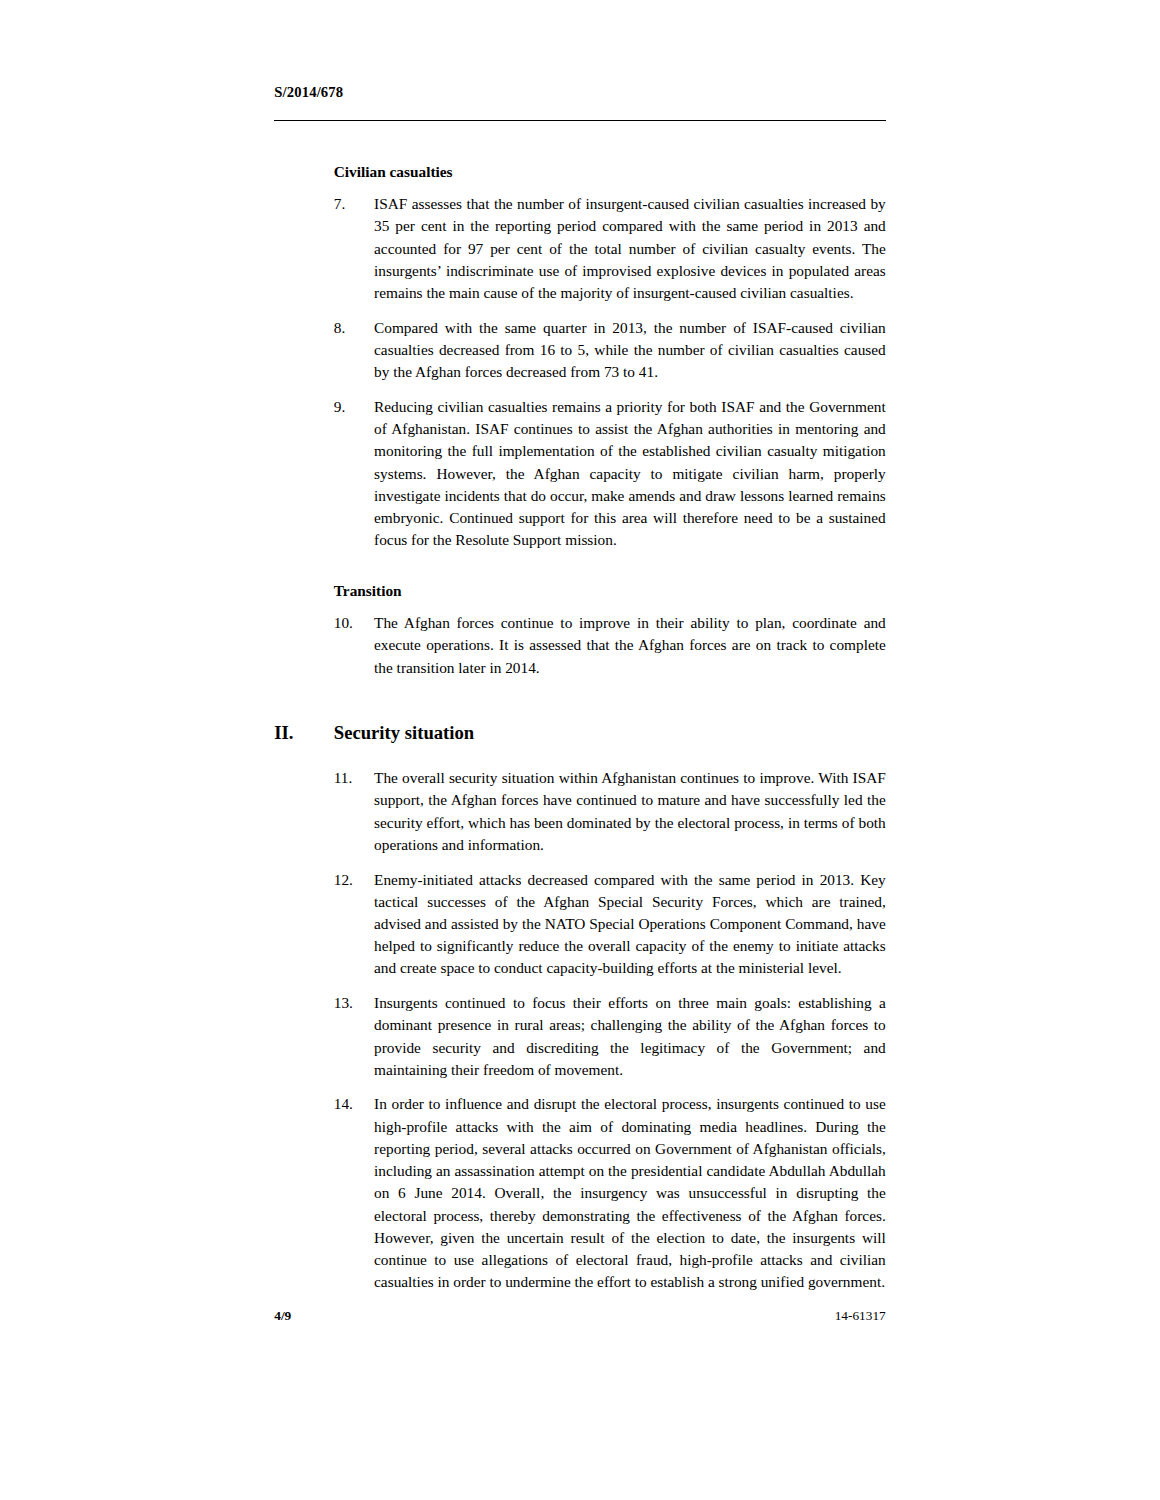S/2014/678
Civilian casualties
7. ISAF assesses that the number of insurgent-caused civilian casualties increased by 35 per cent in the reporting period compared with the same period in 2013 and accounted for 97 per cent of the total number of civilian casualty events. The insurgents’ indiscriminate use of improvised explosive devices in populated areas remains the main cause of the majority of insurgent-caused civilian casualties.
8. Compared with the same quarter in 2013, the number of ISAF-caused civilian casualties decreased from 16 to 5, while the number of civilian casualties caused by the Afghan forces decreased from 73 to 41.
9. Reducing civilian casualties remains a priority for both ISAF and the Government of Afghanistan. ISAF continues to assist the Afghan authorities in mentoring and monitoring the full implementation of the established civilian casualty mitigation systems. However, the Afghan capacity to mitigate civilian harm, properly investigate incidents that do occur, make amends and draw lessons learned remains embryonic. Continued support for this area will therefore need to be a sustained focus for the Resolute Support mission.
Transition
10. The Afghan forces continue to improve in their ability to plan, coordinate and execute operations. It is assessed that the Afghan forces are on track to complete the transition later in 2014.
II. Security situation
11. The overall security situation within Afghanistan continues to improve. With ISAF support, the Afghan forces have continued to mature and have successfully led the security effort, which has been dominated by the electoral process, in terms of both operations and information.
12. Enemy-initiated attacks decreased compared with the same period in 2013. Key tactical successes of the Afghan Special Security Forces, which are trained, advised and assisted by the NATO Special Operations Component Command, have helped to significantly reduce the overall capacity of the enemy to initiate attacks and create space to conduct capacity-building efforts at the ministerial level.
13. Insurgents continued to focus their efforts on three main goals: establishing a dominant presence in rural areas; challenging the ability of the Afghan forces to provide security and discrediting the legitimacy of the Government; and maintaining their freedom of movement.
14. In order to influence and disrupt the electoral process, insurgents continued to use high-profile attacks with the aim of dominating media headlines. During the reporting period, several attacks occurred on Government of Afghanistan officials, including an assassination attempt on the presidential candidate Abdullah Abdullah on 6 June 2014. Overall, the insurgency was unsuccessful in disrupting the electoral process, thereby demonstrating the effectiveness of the Afghan forces. However, given the uncertain result of the election to date, the insurgents will continue to use allegations of electoral fraud, high-profile attacks and civilian casualties in order to undermine the effort to establish a strong unified government.
4/9 14-61317